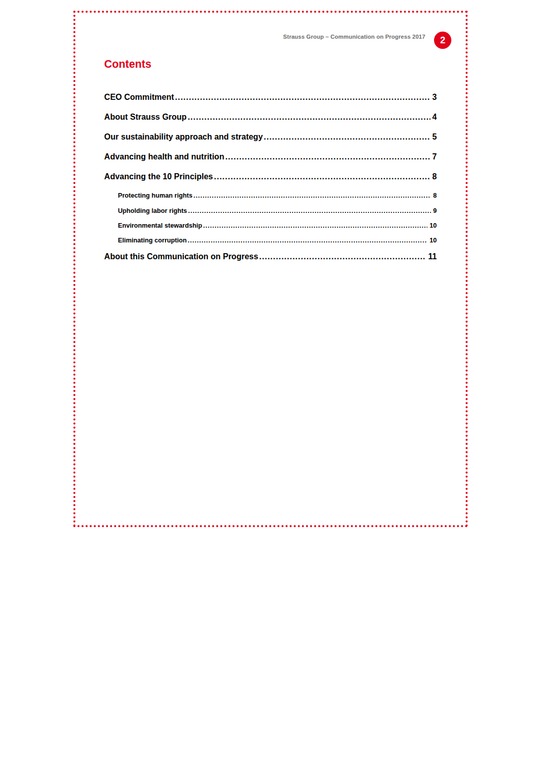Strauss Group – Communication on Progress 2017
2
Contents
CEO Commitment ................................................................................................. 3
About Strauss Group ......................................................................................... 4
Our sustainability approach and strategy ..................................................................... 5
Advancing health and nutrition ............................................................................. 7
Advancing the 10 Principles ................................................................................. 8
Protecting human rights ......................................................................................................... 8
Upholding labor rights ........................................................................................................... 9
Environmental stewardship .................................................................................................. 10
Eliminating corruption ......................................................................................................... 10
About this Communication on Progress ..................................................................... 11